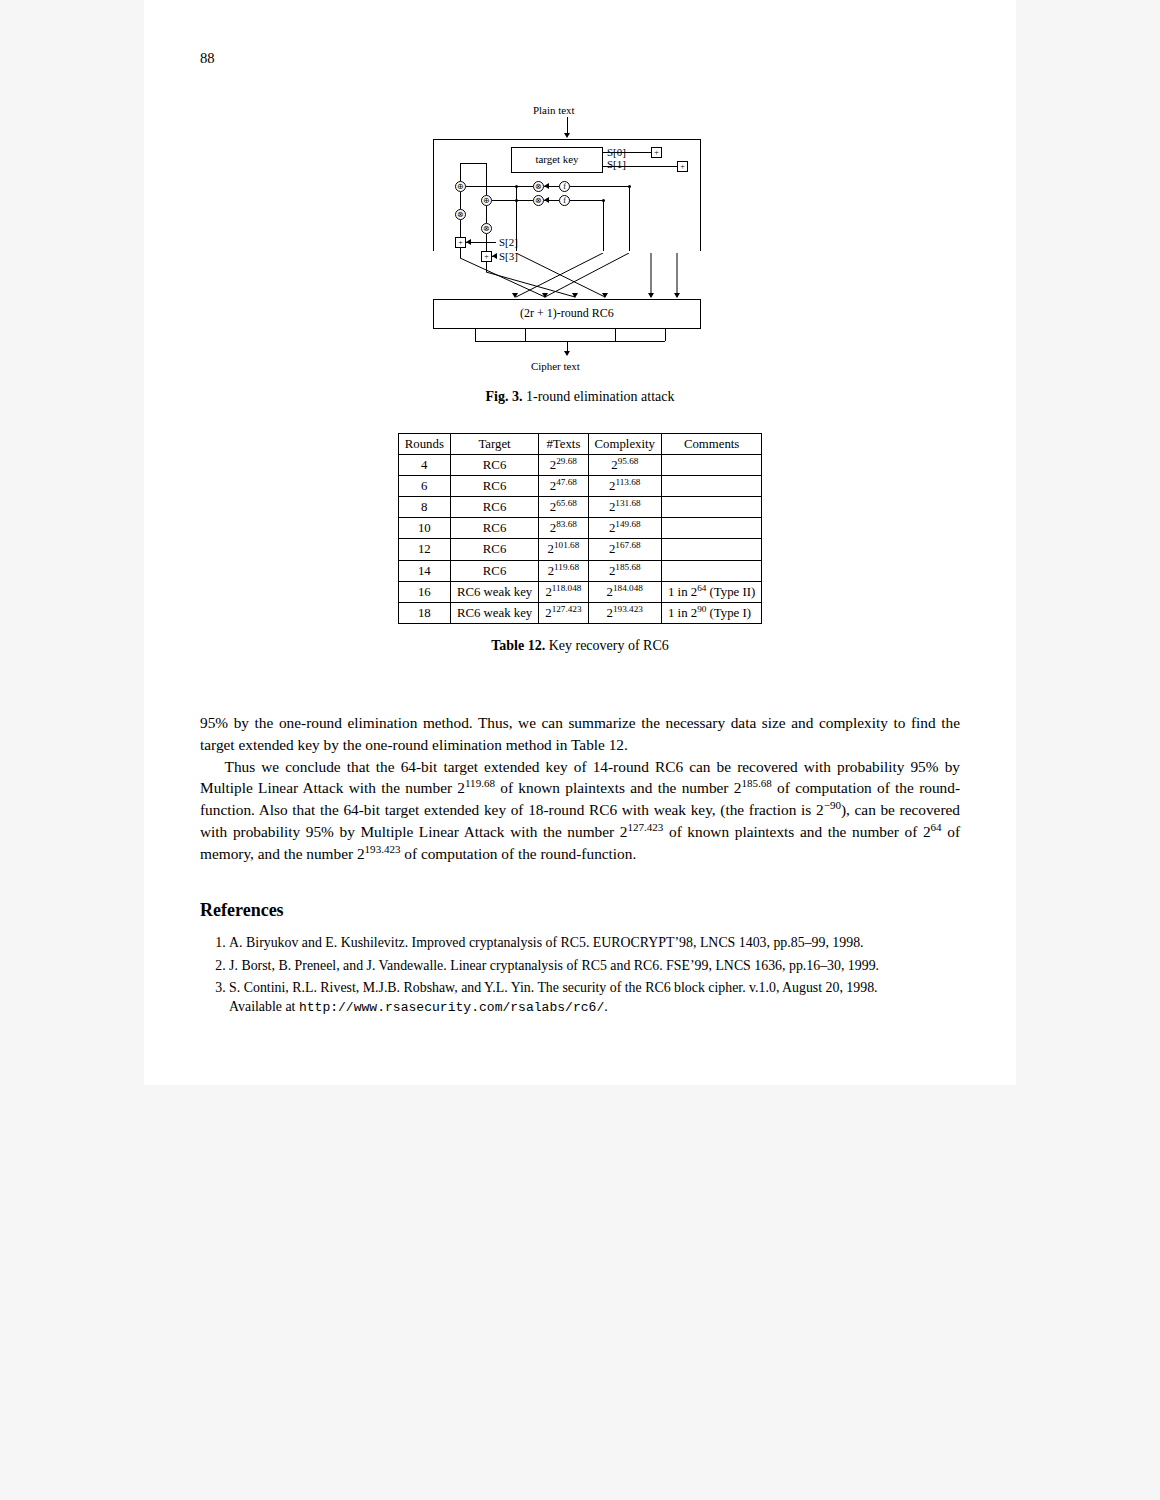88
Plain text
target key
S[0] S[1]
+
+
⊕
⊕
⊗
⊗
⊗
f
⊗
f
+
+
S[2] S[3]
(2r + 1)-round RC6
Cipher text
Fig. 3. 1-round elimination attack
| Rounds | Target | #Texts | Complexity | Comments |
| --- | --- | --- | --- | --- |
| 4 | RC6 | 2 29.68 | 2 95.68 | |
| 6 | RC6 | 2 47.68 | 2 113.68 | |
| 8 | RC6 | 2 65.68 | 2 131.68 | |
| 10 | RC6 | 2 83.68 | 2 149.68 | |
| 12 | RC6 | 2 101.68 | 2 167.68 | |
| 14 | RC6 | 2 119.68 | 2 185.68 | |
| 16 | RC6 weak key | 2 118.048 | 2 184.048 | 1 in 2 64 (Type II) |
| 18 | RC6 weak key | 2 127.423 | 2 193.423 | 1 in 2 90 (Type I) |
Table 12. Key recovery of RC6
95% by the one-round elimination method. Thus, we can summarize the necessary data size and complexity to find the target extended key by the one-round elimination method in Table 12.
Thus we conclude that the 64-bit target extended key of 14-round RC6 can be recovered with probability 95% by Multiple Linear Attack with the number 2119.68 of known plaintexts and the number 2185.68 of computation of the round-function. Also that the 64-bit target extended key of 18-round RC6 with weak key, (the fraction is 2−90), can be recovered with probability 95% by Multiple Linear Attack with the number 2127.423 of known plaintexts and the number of 264 of memory, and the number 2193.423 of computation of the round-function.
References
A. Biryukov and E. Kushilevitz. Improved cryptanalysis of RC5. EUROCRYPT’98, LNCS 1403, pp.85–99, 1998.
J. Borst, B. Preneel, and J. Vandewalle. Linear cryptanalysis of RC5 and RC6. FSE’99, LNCS 1636, pp.16–30, 1999.
S. Contini, R.L. Rivest, M.J.B. Robshaw, and Y.L. Yin. The security of the RC6 block cipher. v.1.0, August 20, 1998.
Available at http://www.rsasecurity.com/rsalabs/rc6/.